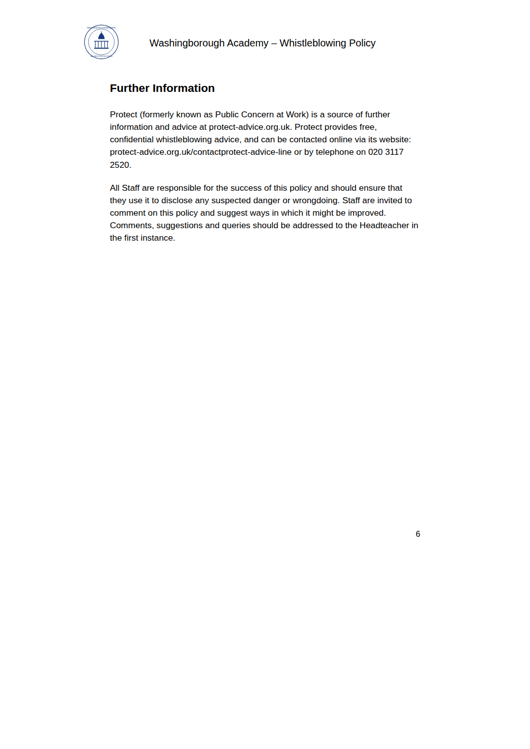WASHINGBOROUGH ACADEMY VALUES FOR SUCCESS
Washingborough Academy – Whistleblowing Policy
Further Information
Protect (formerly known as Public Concern at Work) is a source of further information and advice at protect-advice.org.uk. Protect provides free, confidential whistleblowing advice, and can be contacted online via its website: protect-advice.org.uk/contactprotect-advice-line or by telephone on 020 3117 2520.
All Staff are responsible for the success of this policy and should ensure that they use it to disclose any suspected danger or wrongdoing. Staff are invited to comment on this policy and suggest ways in which it might be improved. Comments, suggestions and queries should be addressed to the Headteacher in the first instance.
6